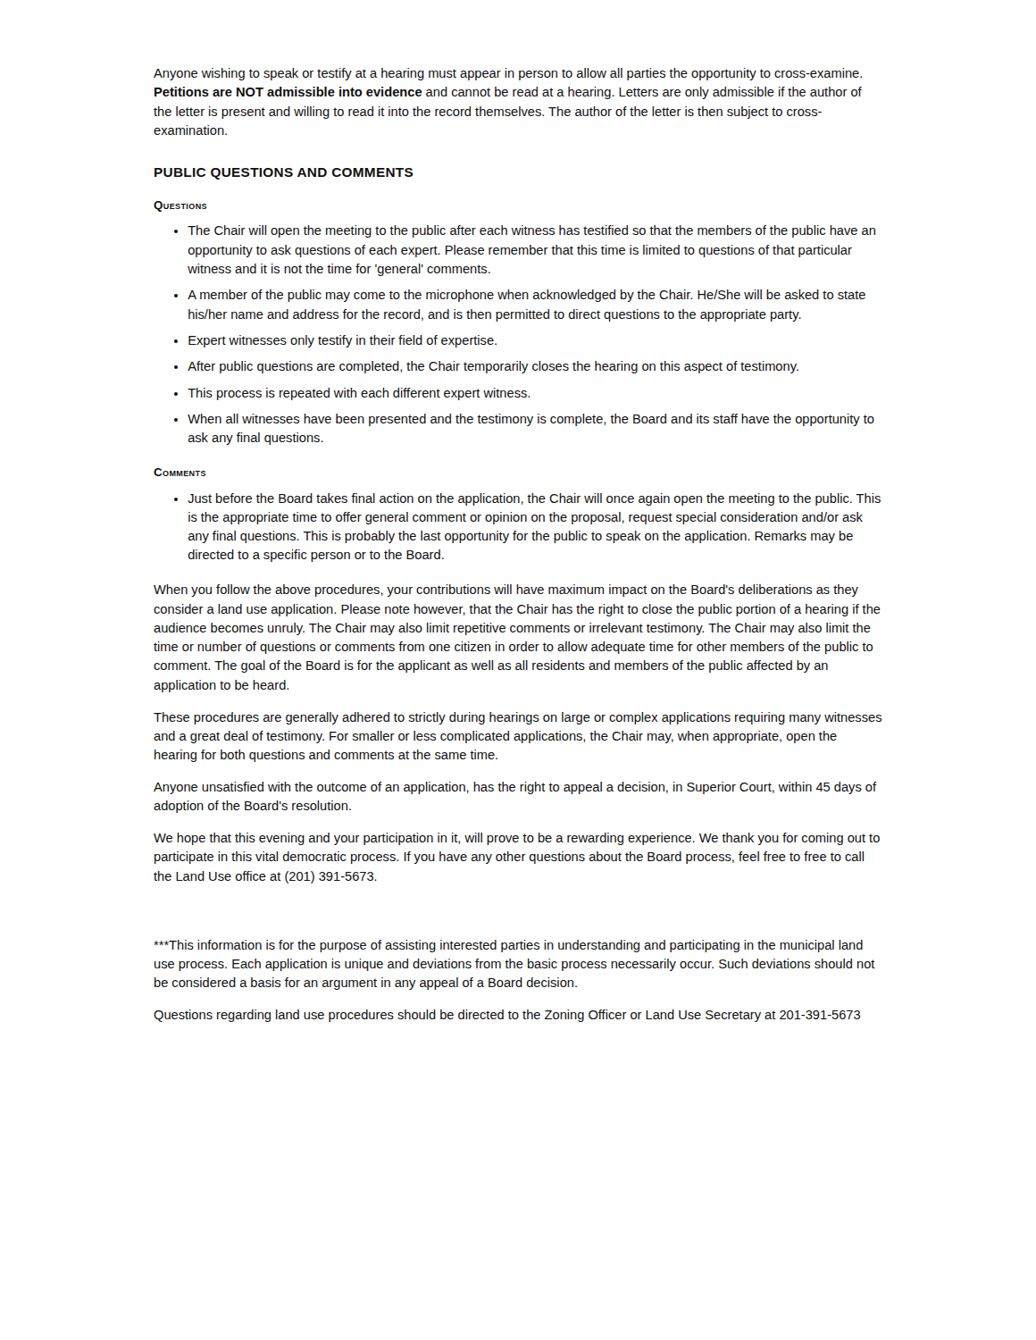Anyone wishing to speak or testify at a hearing must appear in person to allow all parties the opportunity to cross-examine. Petitions are NOT admissible into evidence and cannot be read at a hearing. Letters are only admissible if the author of the letter is present and willing to read it into the record themselves. The author of the letter is then subject to cross-examination.
PUBLIC QUESTIONS AND COMMENTS
Questions
The Chair will open the meeting to the public after each witness has testified so that the members of the public have an opportunity to ask questions of each expert. Please remember that this time is limited to questions of that particular witness and it is not the time for 'general' comments.
A member of the public may come to the microphone when acknowledged by the Chair. He/She will be asked to state his/her name and address for the record, and is then permitted to direct questions to the appropriate party.
Expert witnesses only testify in their field of expertise.
After public questions are completed, the Chair temporarily closes the hearing on this aspect of testimony.
This process is repeated with each different expert witness.
When all witnesses have been presented and the testimony is complete, the Board and its staff have the opportunity to ask any final questions.
Comments
Just before the Board takes final action on the application, the Chair will once again open the meeting to the public. This is the appropriate time to offer general comment or opinion on the proposal, request special consideration and/or ask any final questions. This is probably the last opportunity for the public to speak on the application. Remarks may be directed to a specific person or to the Board.
When you follow the above procedures, your contributions will have maximum impact on the Board's deliberations as they consider a land use application. Please note however, that the Chair has the right to close the public portion of a hearing if the audience becomes unruly. The Chair may also limit repetitive comments or irrelevant testimony. The Chair may also limit the time or number of questions or comments from one citizen in order to allow adequate time for other members of the public to comment. The goal of the Board is for the applicant as well as all residents and members of the public affected by an application to be heard.
These procedures are generally adhered to strictly during hearings on large or complex applications requiring many witnesses and a great deal of testimony. For smaller or less complicated applications, the Chair may, when appropriate, open the hearing for both questions and comments at the same time.
Anyone unsatisfied with the outcome of an application, has the right to appeal a decision, in Superior Court, within 45 days of adoption of the Board's resolution.
We hope that this evening and your participation in it, will prove to be a rewarding experience. We thank you for coming out to participate in this vital democratic process. If you have any other questions about the Board process, feel free to free to call the Land Use office at (201) 391-5673.
***This information is for the purpose of assisting interested parties in understanding and participating in the municipal land use process. Each application is unique and deviations from the basic process necessarily occur. Such deviations should not be considered a basis for an argument in any appeal of a Board decision.
Questions regarding land use procedures should be directed to the Zoning Officer or Land Use Secretary at 201-391-5673